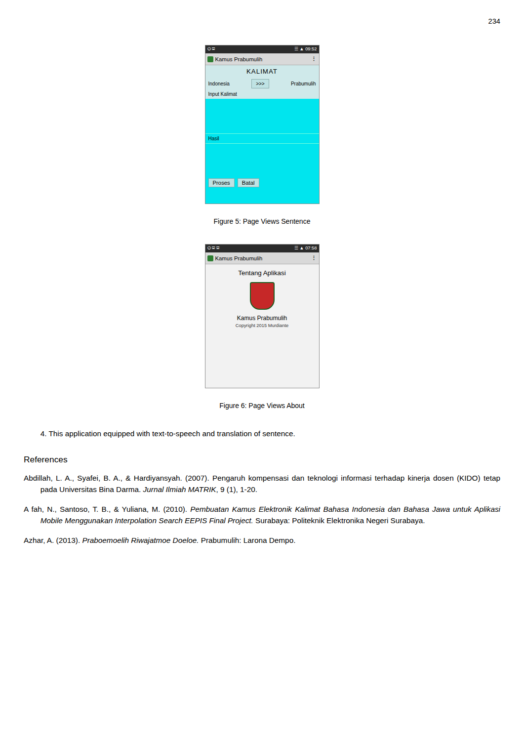234
⏻ ✉☰ ▲ 09:52
Kamus Prabumulih⋮
KALIMAT
Indonesia>>>Prabumulih
Input Kalimat
Hasil
Proses Batal
Figure 5: Page Views Sentence
⏻ ✉ ✉☰ ▲ 07:58
Kamus Prabumulih⋮
Tentang Aplikasi
Kamus Prabumulih
Copyright 2015 Murdiante
Figure 6: Page Views About
4. This application equipped with text-to-speech and translation of sentence.
References
Abdillah, L. A., Syafei, B. A., & Hardiyansyah. (2007). Pengaruh kompensasi dan teknologi informasi terhadap kinerja dosen (KIDO) tetap pada Universitas Bina Darma. Jurnal Ilmiah MATRIK, 9 (1), 1-20.
A fah, N., Santoso, T. B., & Yuliana, M. (2010). Pembuatan Kamus Elektronik Kalimat Bahasa Indonesia dan Bahasa Jawa untuk Aplikasi Mobile Menggunakan Interpolation Search EEPIS Final Project. Surabaya: Politeknik Elektronika Negeri Surabaya.
Azhar, A. (2013). Praboemoelih Riwajatmoe Doeloe. Prabumulih: Larona Dempo.